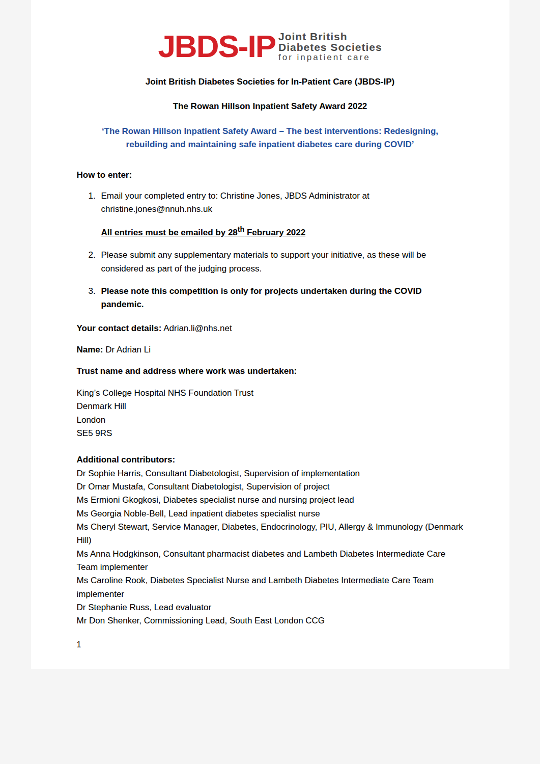JBDS-IP Joint British Diabetes Societies for inpatient care
Joint British Diabetes Societies for In-Patient Care (JBDS-IP)
The Rowan Hillson Inpatient Safety Award 2022
‘The Rowan Hillson Inpatient Safety Award – The best interventions: Redesigning, rebuilding and maintaining safe inpatient diabetes care during COVID’
How to enter:
Email your completed entry to: Christine Jones, JBDS Administrator at christine.jones@nnuh.nhs.uk
All entries must be emailed by 28th February 2022
Please submit any supplementary materials to support your initiative, as these will be considered as part of the judging process.
Please note this competition is only for projects undertaken during the COVID pandemic.
Your contact details: Adrian.li@nhs.net
Name: Dr Adrian Li
Trust name and address where work was undertaken:
King’s College Hospital NHS Foundation Trust
Denmark Hill
London
SE5 9RS
Additional contributors:
Dr Sophie Harris, Consultant Diabetologist, Supervision of implementation
Dr Omar Mustafa, Consultant Diabetologist, Supervision of project
Ms Ermioni Gkogkosi, Diabetes specialist nurse and nursing project lead
Ms Georgia Noble-Bell, Lead inpatient diabetes specialist nurse
Ms Cheryl Stewart, Service Manager, Diabetes, Endocrinology, PIU, Allergy & Immunology (Denmark Hill)
Ms Anna Hodgkinson, Consultant pharmacist diabetes and Lambeth Diabetes Intermediate Care Team implementer
Ms Caroline Rook, Diabetes Specialist Nurse and Lambeth Diabetes Intermediate Care Team implementer
Dr Stephanie Russ, Lead evaluator
Mr Don Shenker, Commissioning Lead, South East London CCG
1